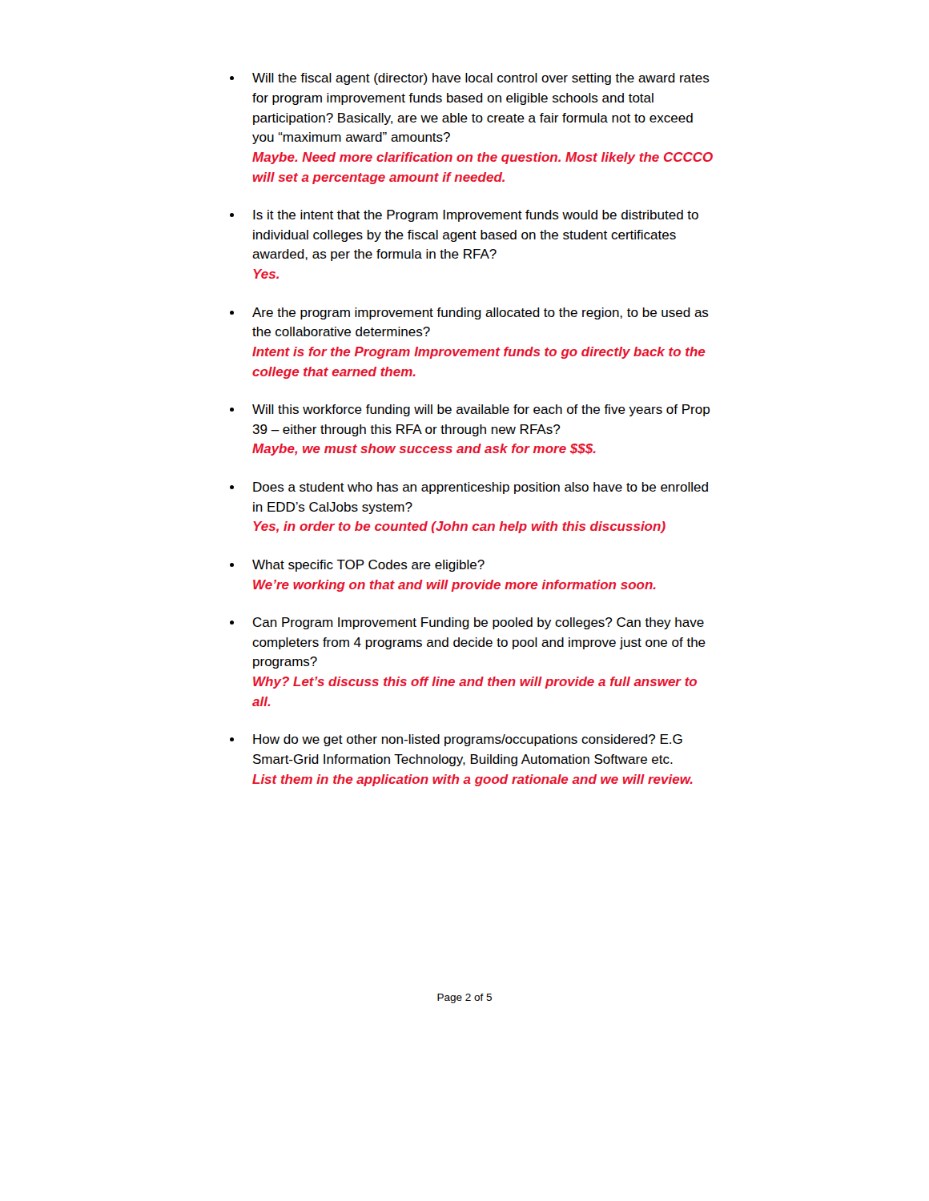Will the fiscal agent (director) have local control over setting the award rates for program improvement funds based on eligible schools and total participation? Basically, are we able to create a fair formula not to exceed you “maximum award” amounts? Maybe. Need more clarification on the question. Most likely the CCCCO will set a percentage amount if needed.
Is it the intent that the Program Improvement funds would be distributed to individual colleges by the fiscal agent based on the student certificates awarded, as per the formula in the RFA? Yes.
Are the program improvement funding allocated to the region, to be used as the collaborative determines? Intent is for the Program Improvement funds to go directly back to the college that earned them.
Will this workforce funding will be available for each of the five years of Prop 39 – either through this RFA or through new RFAs? Maybe, we must show success and ask for more $$$.
Does a student who has an apprenticeship position also have to be enrolled in EDD’s CalJobs system? Yes, in order to be counted (John can help with this discussion)
What specific TOP Codes are eligible? We’re working on that and will provide more information soon.
Can Program Improvement Funding be pooled by colleges? Can they have completers from 4 programs and decide to pool and improve just one of the programs? Why? Let’s discuss this off line and then will provide a full answer to all.
How do we get other non-listed programs/occupations considered? E.G Smart-Grid Information Technology, Building Automation Software etc. List them in the application with a good rationale and we will review.
Page 2 of 5